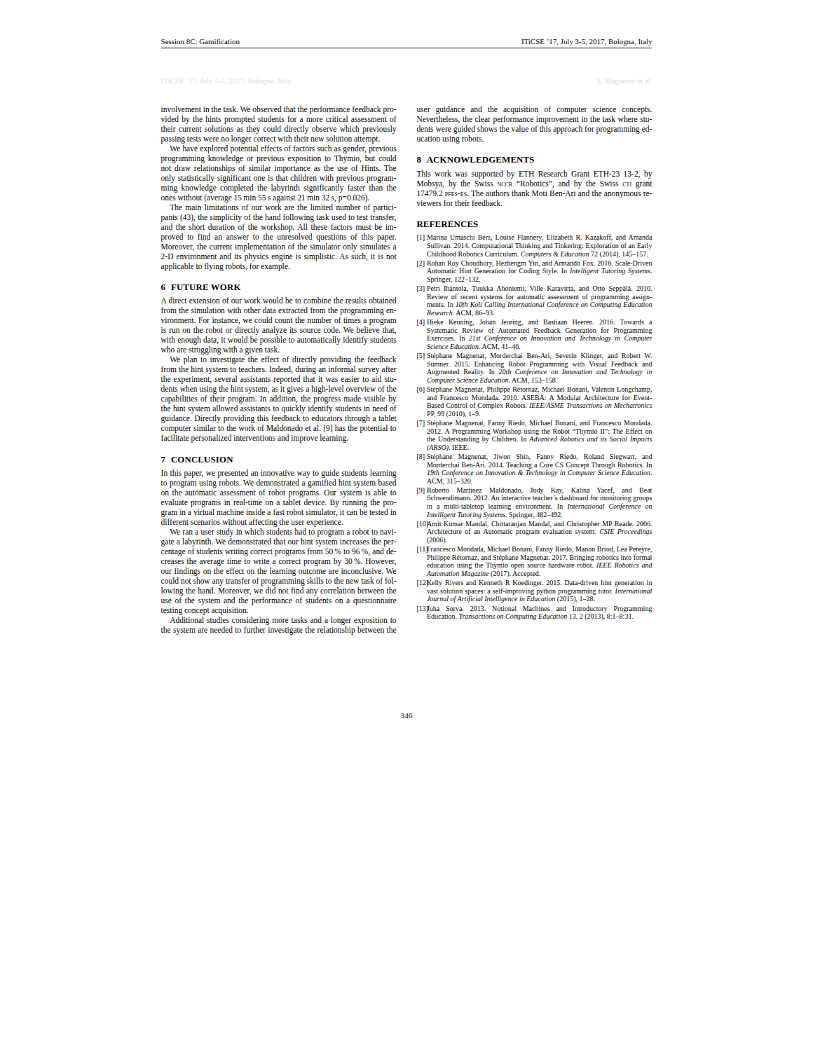Session 8C: Gamification
ITiCSE ’17, July 3-5, 2017, Bologna, Italy
ITiCSE ’17, July 3-5, 2017, Bologna, Italy
S. Magnenat et al.
involvement in the task. We observed that the performance feedback provided by the hints prompted students for a more critical assessment of their current solutions as they could directly observe which previously passing tests were no longer correct with their new solution attempt.
We have explored potential effects of factors such as gender, previous programming knowledge or previous exposition to Thymio, but could not draw relationships of similar importance as the use of Hints. The only statistically significant one is that children with previous programming knowledge completed the labyrinth significantly faster than the ones without (average 15 min 55 s against 21 min 32 s, p=0.026).
The main limitations of our work are the limited number of participants (43), the simplicity of the hand following task used to test transfer, and the short duration of the workshop. All these factors must be improved to find an answer to the unresolved questions of this paper. Moreover, the current implementation of the simulator only simulates a 2-D environment and its physics engine is simplistic. As such, it is not applicable to flying robots, for example.
6 FUTURE WORK
A direct extension of our work would be to combine the results obtained from the simulation with other data extracted from the programming environment. For instance, we could count the number of times a program is run on the robot or directly analyze its source code. We believe that, with enough data, it would be possible to automatically identify students who are struggling with a given task.
We plan to investigate the effect of directly providing the feedback from the hint system to teachers. Indeed, during an informal survey after the experiment, several assistants reported that it was easier to aid students when using the hint system, as it gives a high-level overview of the capabilities of their program. In addition, the progress made visible by the hint system allowed assistants to quickly identify students in need of guidance. Directly providing this feedback to educators through a tablet computer similar to the work of Maldonado et al. [9] has the potential to facilitate personalized interventions and improve learning.
7 CONCLUSION
In this paper, we presented an innovative way to guide students learning to program using robots. We demonstrated a gamified hint system based on the automatic assessment of robot programs. Our system is able to evaluate programs in real-time on a tablet device. By running the program in a virtual machine inside a fast robot simulator, it can be tested in different scenarios without affecting the user experience.
We ran a user study in which students had to program a robot to navigate a labyrinth. We demonstrated that our hint system increases the percentage of students writing correct programs from 50 % to 96 %, and decreases the average time to write a correct program by 30 %. However, our findings on the effect on the learning outcome are inconclusive. We could not show any transfer of programming skills to the new task of following the hand. Moreover, we did not find any correlation between the use of the system and the performance of students on a questionnaire testing concept acquisition.
Additional studies considering more tasks and a longer exposition to the system are needed to further investigate the relationship between the user guidance and the acquisition of computer science concepts. Nevertheless, the clear performance improvement in the task where students were guided shows the value of this approach for programming education using robots.
8 ACKNOWLEDGEMENTS
This work was supported by ETH Research Grant ETH-23 13-2, by Mobsya, by the Swiss nccr “Robotics”, and by the Swiss cti grant 17479.2 pfes-es. The authors thank Moti Ben-Ari and the anonymous reviewers for their feedback.
REFERENCES
[1] Marina Umaschi Bers, Louise Flannery, Elizabeth R. Kazakoff, and Amanda Sullivan. 2014. Computational Thinking and Tinkering: Exploration of an Early Childhood Robotics Curriculum. Computers & Education 72 (2014), 145–157.
[2] Rohan Roy Choudhury, Hezhengm Yin, and Armando Fox. 2016. Scale-Driven Automatic Hint Generation for Coding Style. In Intelligent Tutoring Systems. Springer, 122–132.
[3] Petri Ihantola, Tuukka Ahoniemi, Ville Karavirta, and Otto Seppälä. 2010. Review of recent systems for automatic assessment of programming assignments. In 10th Koli Calling International Conference on Computing Education Research. ACM, 86–93.
[4] Hieke Keuning, Johan Jeuring, and Bastiaan Heeren. 2016. Towards a Systematic Review of Automated Feedback Generation for Programming Exercises. In 21st Conference on Innovation and Technology in Computer Science Education. ACM, 41–46.
[5] Stéphane Magnenat, Morderchai Ben-Ari, Severin Klinger, and Robert W. Sumner. 2015. Enhancing Robot Programming with Visual Feedback and Augmented Reality. In 20th Conference on Innovation and Technology in Computer Science Education. ACM, 153–158.
[6] Stéphane Magnenat, Philippe Rétornaz, Michael Bonani, Valentin Longchamp, and Francesco Mondada. 2010. ASEBA: A Modular Architecture for Event-Based Control of Complex Robots. IEEE/ASME Transactions on Mechatronics PP, 99 (2010), 1–9.
[7] Stéphane Magnenat, Fanny Riedo, Michael Bonani, and Francesco Mondada. 2012. A Programming Workshop using the Robot “Thymio II”: The Effect on the Understanding by Children. In Advanced Robotics and its Social Impacts (ARSO). IEEE.
[8] Stéphane Magnenat, Jiwon Shin, Fanny Riedo, Roland Siegwart, and Morderchai Ben-Ari. 2014. Teaching a Core CS Concept Through Robotics. In 19th Conference on Innovation & Technology in Computer Science Education. ACM, 315–320.
[9] Roberto Martinez Maldonado, Judy Kay, Kalina Yacef, and Beat Schwendimann. 2012. An interactive teacher’s dashboard for monitoring groups in a multi-tabletop learning environment. In International Conference on Intelligent Tutoring Systems. Springer, 482–492.
[10] Amit Kumar Mandal, Chittaranjan Mandal, and Christopher MP Reade. 2006. Architecture of an Automatic program evaluation system. CSIE Proceedings (2006).
[11] Francesco Mondada, Michael Bonani, Fanny Riedo, Manon Briod, Léa Pereyre, Philippe Rétornaz, and Stéphane Magnenat. 2017. Bringing robotics into formal education using the Thymio open source hardware robot. IEEE Robotics and Automation Magazine (2017). Accepted.
[12] Kelly Rivers and Kenneth R Koedinger. 2015. Data-driven hint generation in vast solution spaces: a self-improving python programming tutor. International Journal of Artificial Intelligence in Education (2015), 1–28.
[13] Juha Sorva. 2013. Notional Machines and Introductory Programming Education. Transactions on Computing Education 13, 2 (2013), 8:1–8:31.
346